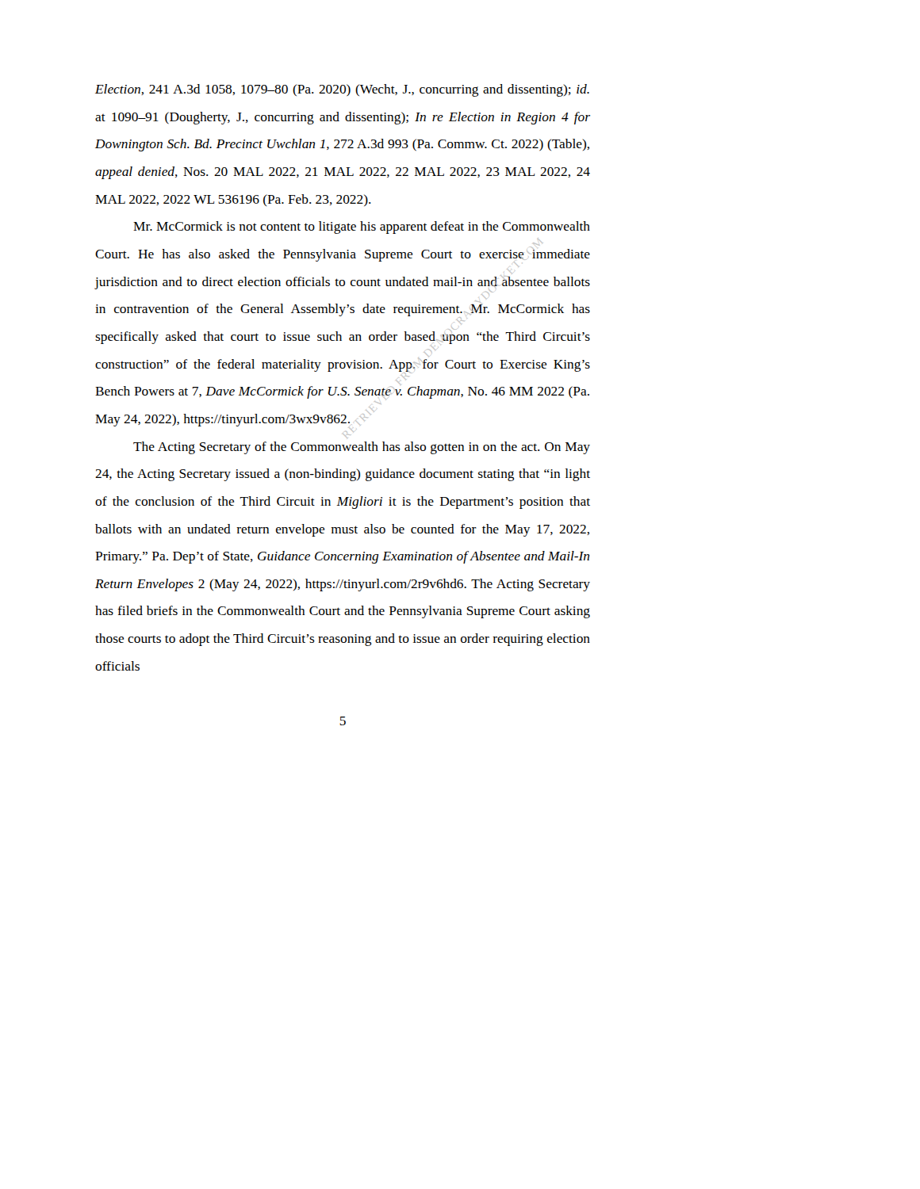RETRIEVED FROM DEMOCRACYDOCKET.COM
Election, 241 A.3d 1058, 1079–80 (Pa. 2020) (Wecht, J., concurring and dissenting); id. at 1090–91 (Dougherty, J., concurring and dissenting); In re Election in Region 4 for Downington Sch. Bd. Precinct Uwchlan 1, 272 A.3d 993 (Pa. Commw. Ct. 2022) (Table), appeal denied, Nos. 20 MAL 2022, 21 MAL 2022, 22 MAL 2022, 23 MAL 2022, 24 MAL 2022, 2022 WL 536196 (Pa. Feb. 23, 2022).
Mr. McCormick is not content to litigate his apparent defeat in the Commonwealth Court. He has also asked the Pennsylvania Supreme Court to exercise immediate jurisdiction and to direct election officials to count undated mail-in and absentee ballots in contravention of the General Assembly’s date requirement. Mr. McCormick has specifically asked that court to issue such an order based upon “the Third Circuit’s construction” of the federal materiality provision. App. for Court to Exercise King’s Bench Powers at 7, Dave McCormick for U.S. Senate v. Chapman, No. 46 MM 2022 (Pa. May 24, 2022), https://tinyurl.com/3wx9v862.
The Acting Secretary of the Commonwealth has also gotten in on the act. On May 24, the Acting Secretary issued a (non-binding) guidance document stating that “in light of the conclusion of the Third Circuit in Migliori it is the Department’s position that ballots with an undated return envelope must also be counted for the May 17, 2022, Primary.” Pa. Dep’t of State, Guidance Concerning Examination of Absentee and Mail-In Return Envelopes 2 (May 24, 2022), https://tinyurl.com/2r9v6hd6. The Acting Secretary has filed briefs in the Commonwealth Court and the Pennsylvania Supreme Court asking those courts to adopt the Third Circuit’s reasoning and to issue an order requiring election officials
5